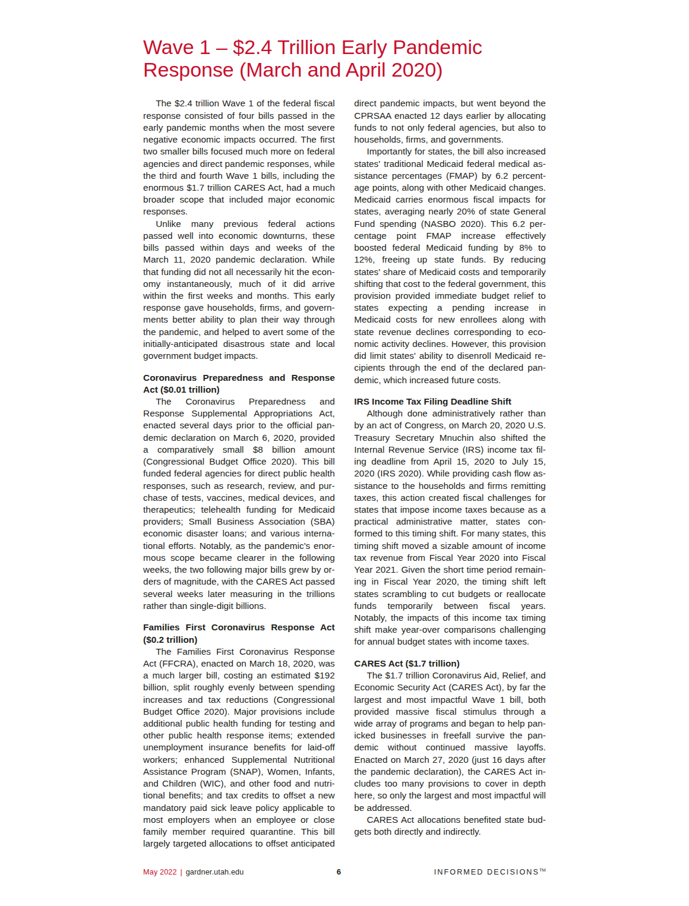Wave 1 – $2.4 Trillion Early Pandemic Response (March and April 2020)
The $2.4 trillion Wave 1 of the federal fiscal response consisted of four bills passed in the early pandemic months when the most severe negative economic impacts occurred. The first two smaller bills focused much more on federal agencies and direct pandemic responses, while the third and fourth Wave 1 bills, including the enormous $1.7 trillion CARES Act, had a much broader scope that included major economic responses.
Unlike many previous federal actions passed well into economic downturns, these bills passed within days and weeks of the March 11, 2020 pandemic declaration. While that funding did not all necessarily hit the economy instantaneously, much of it did arrive within the first weeks and months. This early response gave households, firms, and governments better ability to plan their way through the pandemic, and helped to avert some of the initially-anticipated disastrous state and local government budget impacts.
Coronavirus Preparedness and Response Act ($0.01 trillion)
The Coronavirus Preparedness and Response Supplemental Appropriations Act, enacted several days prior to the official pandemic declaration on March 6, 2020, provided a comparatively small $8 billion amount (Congressional Budget Office 2020). This bill funded federal agencies for direct public health responses, such as research, review, and purchase of tests, vaccines, medical devices, and therapeutics; telehealth funding for Medicaid providers; Small Business Association (SBA) economic disaster loans; and various international efforts. Notably, as the pandemic's enormous scope became clearer in the following weeks, the two following major bills grew by orders of magnitude, with the CARES Act passed several weeks later measuring in the trillions rather than single-digit billions.
Families First Coronavirus Response Act ($0.2 trillion)
The Families First Coronavirus Response Act (FFCRA), enacted on March 18, 2020, was a much larger bill, costing an estimated $192 billion, split roughly evenly between spending increases and tax reductions (Congressional Budget Office 2020). Major provisions include additional public health funding for testing and other public health response items; extended unemployment insurance benefits for laid-off workers; enhanced Supplemental Nutritional Assistance Program (SNAP), Women, Infants, and Children (WIC), and other food and nutritional benefits; and tax credits to offset a new mandatory paid sick leave policy applicable to most employers when an employee or close family member required quarantine. This bill largely targeted allocations to offset anticipated direct pandemic impacts, but went beyond the CPRSAA enacted 12 days earlier by allocating funds to not only federal agencies, but also to households, firms, and governments.
Importantly for states, the bill also increased states' traditional Medicaid federal medical assistance percentages (FMAP) by 6.2 percentage points, along with other Medicaid changes. Medicaid carries enormous fiscal impacts for states, averaging nearly 20% of state General Fund spending (NASBO 2020). This 6.2 percentage point FMAP increase effectively boosted federal Medicaid funding by 8% to 12%, freeing up state funds. By reducing states' share of Medicaid costs and temporarily shifting that cost to the federal government, this provision provided immediate budget relief to states expecting a pending increase in Medicaid costs for new enrollees along with state revenue declines corresponding to economic activity declines. However, this provision did limit states' ability to disenroll Medicaid recipients through the end of the declared pandemic, which increased future costs.
IRS Income Tax Filing Deadline Shift
Although done administratively rather than by an act of Congress, on March 20, 2020 U.S. Treasury Secretary Mnuchin also shifted the Internal Revenue Service (IRS) income tax filing deadline from April 15, 2020 to July 15, 2020 (IRS 2020). While providing cash flow assistance to the households and firms remitting taxes, this action created fiscal challenges for states that impose income taxes because as a practical administrative matter, states conformed to this timing shift. For many states, this timing shift moved a sizable amount of income tax revenue from Fiscal Year 2020 into Fiscal Year 2021. Given the short time period remaining in Fiscal Year 2020, the timing shift left states scrambling to cut budgets or reallocate funds temporarily between fiscal years. Notably, the impacts of this income tax timing shift make year-over comparisons challenging for annual budget states with income taxes.
CARES Act ($1.7 trillion)
The $1.7 trillion Coronavirus Aid, Relief, and Economic Security Act (CARES Act), by far the largest and most impactful Wave 1 bill, both provided massive fiscal stimulus through a wide array of programs and began to help panicked businesses in freefall survive the pandemic without continued massive layoffs. Enacted on March 27, 2020 (just 16 days after the pandemic declaration), the CARES Act includes too many provisions to cover in depth here, so only the largest and most impactful will be addressed.
CARES Act allocations benefited state budgets both directly and indirectly.
May 2022|gardner.utah.edu
6
INFORMED DECISIONSTM